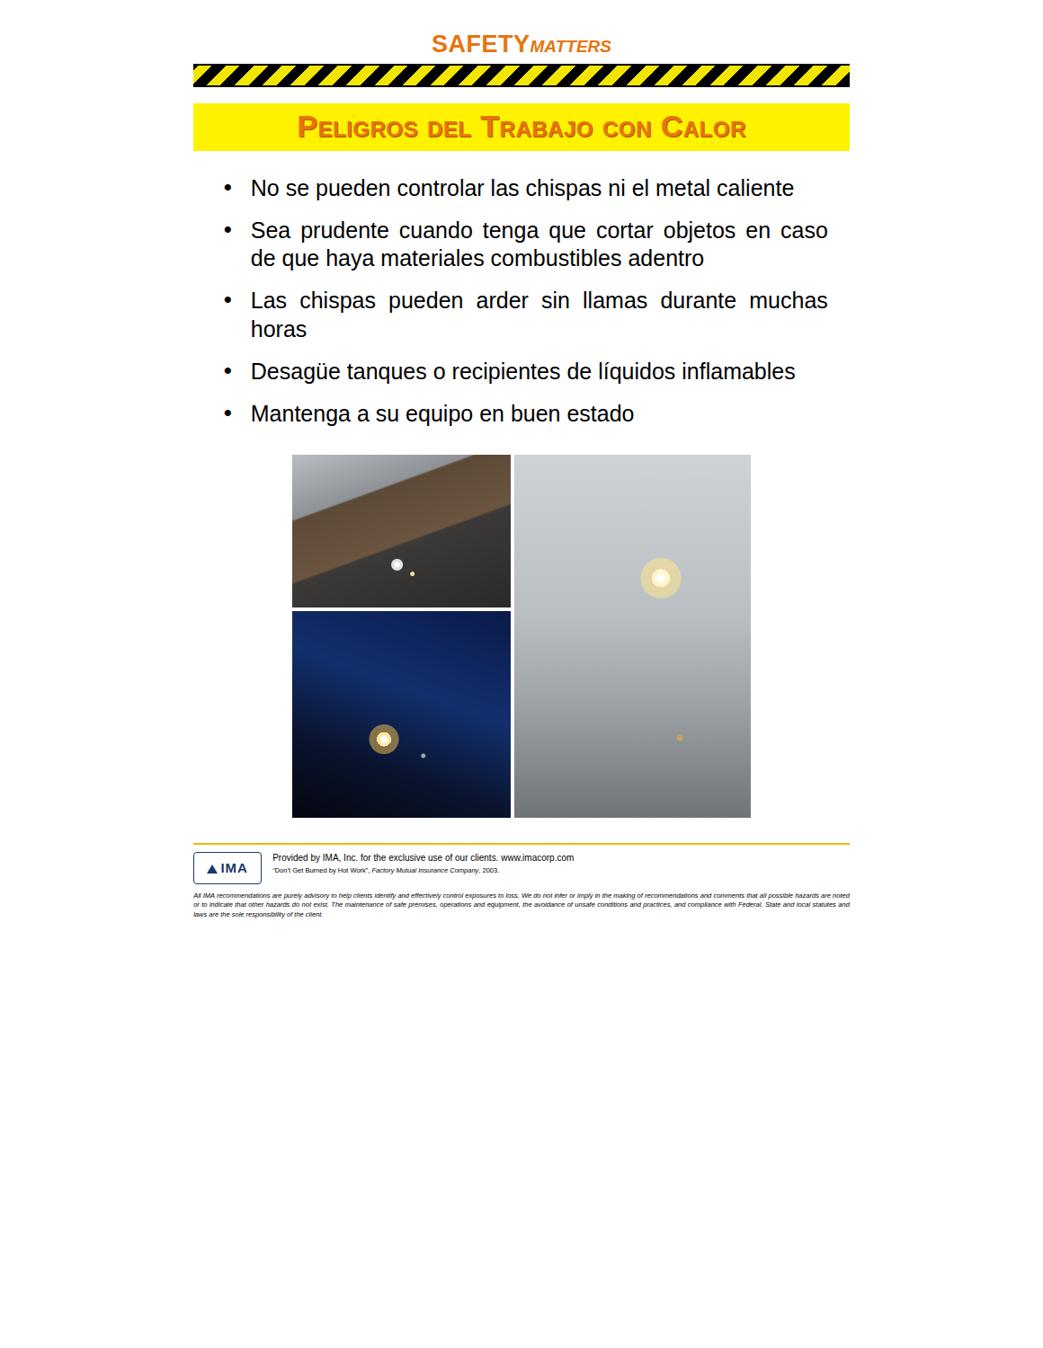SAFETYMATTERS
Peligros del Trabajo con Calor
No se pueden controlar las chispas ni el metal caliente
Sea prudente cuando tenga que cortar objetos en caso de que haya materiales combustibles adentro
Las chispas pueden arder sin llamas durante muchas horas
Desagüe tanques o recipientes de líquidos inflamables
Mantenga a su equipo en buen estado
IMA
Provided by IMA, Inc. for the exclusive use of our clients. www.imacorp.com
“Don’t Get Burned by Hot Work”, Factory Mutual Insurance Company, 2003.
All IMA recommendations are purely advisory to help clients identify and effectively control exposures to loss. We do not infer or imply in the making of recommendations and comments that all possible hazards are noted or to indicate that other hazards do not exist. The maintenance of safe premises, operations and equipment, the avoidance of unsafe conditions and practices, and compliance with Federal, State and local statutes and laws are the sole responsibility of the client.